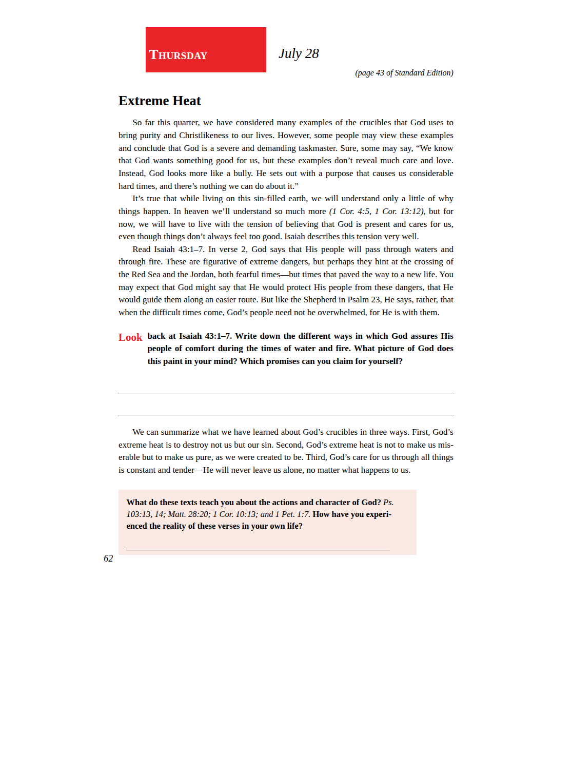Thursday
July 28
(page 43 of Standard Edition)
Extreme Heat
So far this quarter, we have considered many examples of the crucibles that God uses to bring purity and Christlikeness to our lives. However, some people may view these examples and conclude that God is a severe and demanding taskmaster. Sure, some may say, “We know that God wants something good for us, but these examples don’t reveal much care and love. Instead, God looks more like a bully. He sets out with a purpose that causes us considerable hard times, and there’s nothing we can do about it.”
It’s true that while living on this sin-filled earth, we will understand only a little of why things happen. In heaven we’ll understand so much more (1 Cor. 4:5, 1 Cor. 13:12), but for now, we will have to live with the tension of believing that God is present and cares for us, even though things don’t always feel too good. Isaiah describes this tension very well.
Read Isaiah 43:1–7. In verse 2, God says that His people will pass through waters and through fire. These are figurative of extreme dangers, but perhaps they hint at the crossing of the Red Sea and the Jordan, both fearful times—but times that paved the way to a new life. You may expect that God might say that He would protect His people from these dangers, that He would guide them along an easier route. But like the Shepherd in Psalm 23, He says, rather, that when the difficult times come, God’s people need not be overwhelmed, for He is with them.
Look
back at Isaiah 43:1–7. Write down the different ways in which God assures His people of comfort during the times of water and fire. What picture of God does this paint in your mind? Which promises can you claim for yourself?
We can summarize what we have learned about God’s crucibles in three ways. First, God’s extreme heat is to destroy not us but our sin. Second, God’s extreme heat is not to make us miserable but to make us pure, as we were created to be. Third, God’s care for us through all things is constant and tender—He will never leave us alone, no matter what happens to us.
What do these texts teach you about the actions and character of God? Ps. 103:13, 14; Matt. 28:20; 1 Cor. 10:13; and 1 Pet. 1:7. How have you experienced the reality of these verses in your own life?
62